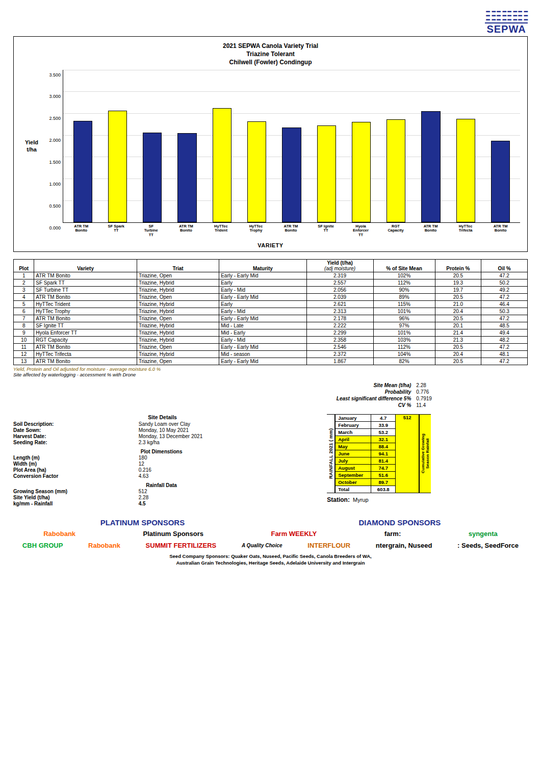☷☷☷☷
SEPWA
2021 SEPWA Canola Variety Trial
Triazine Tolerant
Chilwell (Fowler) Condingup
Yield
t/ha
3.500 3.000 2.500 2.000 1.500 1.000 0.500 0.000
ATR TM Bonito
SF Spark TT
SF Turbine TT
ATR TM Bonito
HyTTec Trident
HyTTec Trophy
ATR TM Bonito
SF Ignite TT
Hyola Enforcer TT
RGT Capacity
ATR TM Bonito
HyTTec Trifecta
ATR TM Bonito
VARIETY
| Plot | Variety | Triat | Maturity | Yield (t/ha) (adj moisture) | % of Site Mean | Protein % | Oil % |
| --- | --- | --- | --- | --- | --- | --- | --- |
| 1 | ATR TM Bonito | Triazine, Open | Early - Early Mid | 2.319 | 102% | 20.5 | 47.2 |
| 2 | SF Spark TT | Triazine, Hybrid | Early | 2.557 | 112% | 19.3 | 50.2 |
| 3 | SF Turbine TT | Triazine, Hybrid | Early - Mid | 2.056 | 90% | 19.7 | 49.2 |
| 4 | ATR TM Bonito | Triazine, Open | Early - Early Mid | 2.039 | 89% | 20.5 | 47.2 |
| 5 | HyTTec Trident | Triazine, Hybrid | Early | 2.621 | 115% | 21.0 | 46.4 |
| 6 | HyTTec Trophy | Triazine, Hybrid | Early - Mid | 2.313 | 101% | 20.4 | 50.3 |
| 7 | ATR TM Bonito | Triazine, Open | Early - Early Mid | 2.178 | 96% | 20.5 | 47.2 |
| 8 | SF Ignite TT | Triazine, Hybrid | Mid - Late | 2.222 | 97% | 20.1 | 48.5 |
| 9 | Hyola Enforcer TT | Triazine, Hybrid | Mid - Early | 2.299 | 101% | 21.4 | 49.4 |
| 10 | RGT Capacity | Triazine, Hybrid | Early - Mid | 2.358 | 103% | 21.3 | 48.2 |
| 11 | ATR TM Bonito | Triazine, Open | Early - Early Mid | 2.546 | 112% | 20.5 | 47.2 |
| 12 | HyTTec Trifecta | Triazine, Hybrid | Mid - season | 2.372 | 104% | 20.4 | 48.1 |
| 13 | ATR TM Bonito | Triazine, Open | Early - Early Mid | 1.867 | 82% | 20.5 | 47.2 |
Yield, Protein and Oil adjusted for moisture - average moisture 6.0 %
Site affected by waterlogging - accessment % with Drone
| Site Mean (t/ha) | 2.28 |
| Probability | 0.776 |
| Least significant difference 5% | 0.7919 |
| CV % | 11.4 |
Site Details
| Soil Description: | Sandy Loam over Clay |
| Date Sown: | Monday, 10 May 2021 |
| Harvest Date: | Monday, 13 December 2021 |
| Seeding Rate: | 2.3 kg/ha |
| Plot Dimenstions |
| Length (m) | 180 |
| Width (m) | 12 |
| Plot Area (ha) | 0.216 |
| Conversion Factor | 4.63 |
| Rainfall Data |
| Growing Season (mm) | 512 |
| Site Yield (t/ha) | 2.28 |
| kg/mm - Rainfall | 4.5 |
RAINFALL 2021 ( mm)
| January | 4.7 |
| February | 33.9 |
| March | 53.2 |
| April | 32.1 |
| May | 88.4 |
| June | 94.1 |
| July | 81.4 |
| August | 74.7 |
| September | 51.6 |
| October | 89.7 |
| Total | 603.8 |
512
Cumulative Growing
Season Rainfall
Station: Myrup
PLATINUM SPONSORS DIAMOND SPONSORS
Rabobank Platinum Sponsors Farm WEEKLY farm: syngenta
CBH GROUP Rabobank SUMMIT FERTILIZERS A Quality Choice INTERFLOUR ntergrain, Nuseed : Seeds, SeedForce
Seed Company Sponsors: Quaker Oats, Nuseed, Pacific Seeds, Canola Breeders of WA,
Australian Grain Technologies, Heritage Seeds, Adelaide University and Intergrain